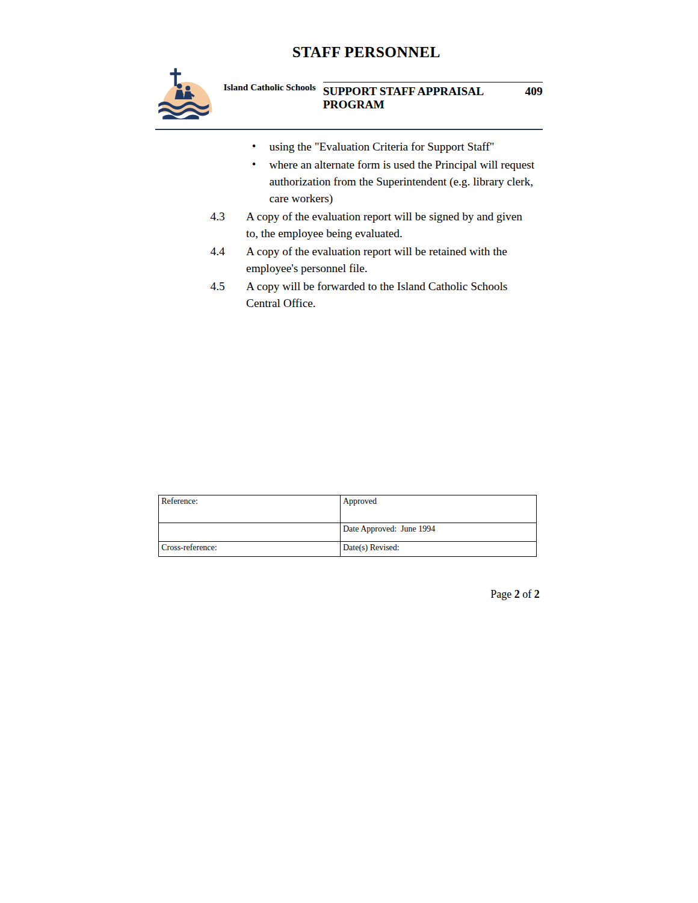STAFF PERSONNEL
Island Catholic Schools
SUPPORT STAFF APPRAISAL
PROGRAM
409
using the "Evaluation Criteria for Support Staff"
where an alternate form is used the Principal will request authorization from the Superintendent (e.g. library clerk, care workers)
4.3
A copy of the evaluation report will be signed by and given to, the employee being evaluated.
4.4
A copy of the evaluation report will be retained with the employee's personnel file.
4.5
A copy will be forwarded to the Island Catholic Schools Central Office.
| Reference: | Approved |
| | Date Approved: June 1994 |
| Cross-reference: | Date(s) Revised: |
Page 2 of 2